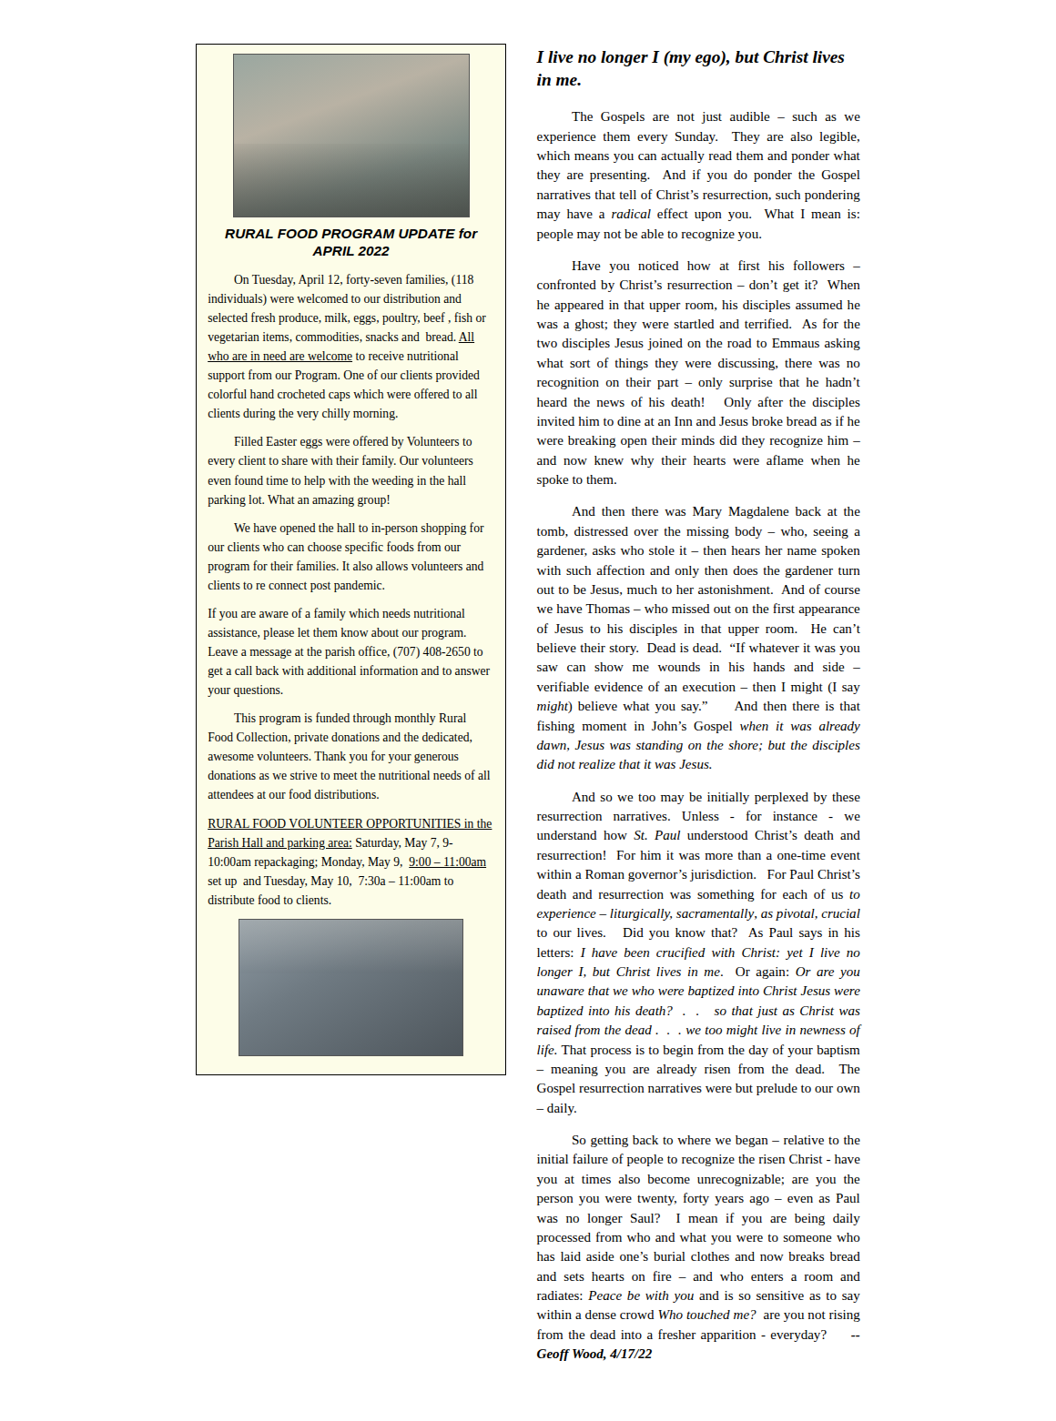RURAL FOOD PROGRAM UPDATE for APRIL 2022
On Tuesday, April 12, forty-seven families, (118 individuals) were welcomed to our distribution and selected fresh produce, milk, eggs, poultry, beef , fish or vegetarian items, commodities, snacks and bread. All who are in need are welcome to receive nutritional support from our Program. One of our clients provided colorful hand crocheted caps which were offered to all clients during the very chilly morning.
Filled Easter eggs were offered by Volunteers to every client to share with their family. Our volunteers even found time to help with the weeding in the hall parking lot. What an amazing group!
We have opened the hall to in-person shopping for our clients who can choose specific foods from our program for their families. It also allows volunteers and clients to re connect post pandemic.
If you are aware of a family which needs nutritional assistance, please let them know about our program. Leave a message at the parish office, (707) 408-2650 to get a call back with additional information and to answer your questions.
This program is funded through monthly Rural Food Collection, private donations and the dedicated, awesome volunteers. Thank you for your generous donations as we strive to meet the nutritional needs of all attendees at our food distributions.
RURAL FOOD VOLUNTEER OPPORTUNITIES in the Parish Hall and parking area: Saturday, May 7, 9-10:00am repackaging; Monday, May 9, 9:00 – 11:00am set up and Tuesday, May 10, 7:30a – 11:00am to distribute food to clients.
I live no longer I (my ego), but Christ lives in me.
The Gospels are not just audible – such as we experience them every Sunday. They are also legible, which means you can actually read them and ponder what they are presenting. And if you do ponder the Gospel narratives that tell of Christ’s resurrection, such pondering may have a radical effect upon you. What I mean is: people may not be able to recognize you.
Have you noticed how at first his followers – confronted by Christ’s resurrection – don’t get it? When he appeared in that upper room, his disciples assumed he was a ghost; they were startled and terrified. As for the two disciples Jesus joined on the road to Emmaus asking what sort of things they were discussing, there was no recognition on their part – only surprise that he hadn’t heard the news of his death! Only after the disciples invited him to dine at an Inn and Jesus broke bread as if he were breaking open their minds did they recognize him – and now knew why their hearts were aflame when he spoke to them.
And then there was Mary Magdalene back at the tomb, distressed over the missing body – who, seeing a gardener, asks who stole it – then hears her name spoken with such affection and only then does the gardener turn out to be Jesus, much to her astonishment. And of course we have Thomas – who missed out on the first appearance of Jesus to his disciples in that upper room. He can’t believe their story. Dead is dead. “If whatever it was you saw can show me wounds in his hands and side – verifiable evidence of an execution – then I might (I say might) believe what you say.” And then there is that fishing moment in John’s Gospel when it was already dawn, Jesus was standing on the shore; but the disciples did not realize that it was Jesus.
And so we too may be initially perplexed by these resurrection narratives. Unless - for instance - we understand how St. Paul understood Christ’s death and resurrection! For him it was more than a one-time event within a Roman governor’s jurisdiction. For Paul Christ’s death and resurrection was something for each of us to experience – liturgically, sacramentally, as pivotal, crucial to our lives. Did you know that? As Paul says in his letters: I have been crucified with Christ: yet I live no longer I, but Christ lives in me. Or again: Or are you unaware that we who were baptized into Christ Jesus were baptized into his death? . . so that just as Christ was raised from the dead . . . we too might live in newness of life. That process is to begin from the day of your baptism – meaning you are already risen from the dead. The Gospel resurrection narratives were but prelude to our own – daily.
So getting back to where we began – relative to the initial failure of people to recognize the risen Christ - have you at times also become unrecognizable; are you the person you were twenty, forty years ago – even as Paul was no longer Saul? I mean if you are being daily processed from who and what you were to someone who has laid aside one’s burial clothes and now breaks bread and sets hearts on fire – and who enters a room and radiates: Peace be with you and is so sensitive as to say within a dense crowd Who touched me? are you not rising from the dead into a fresher apparition - everyday? --Geoff Wood, 4/17/22